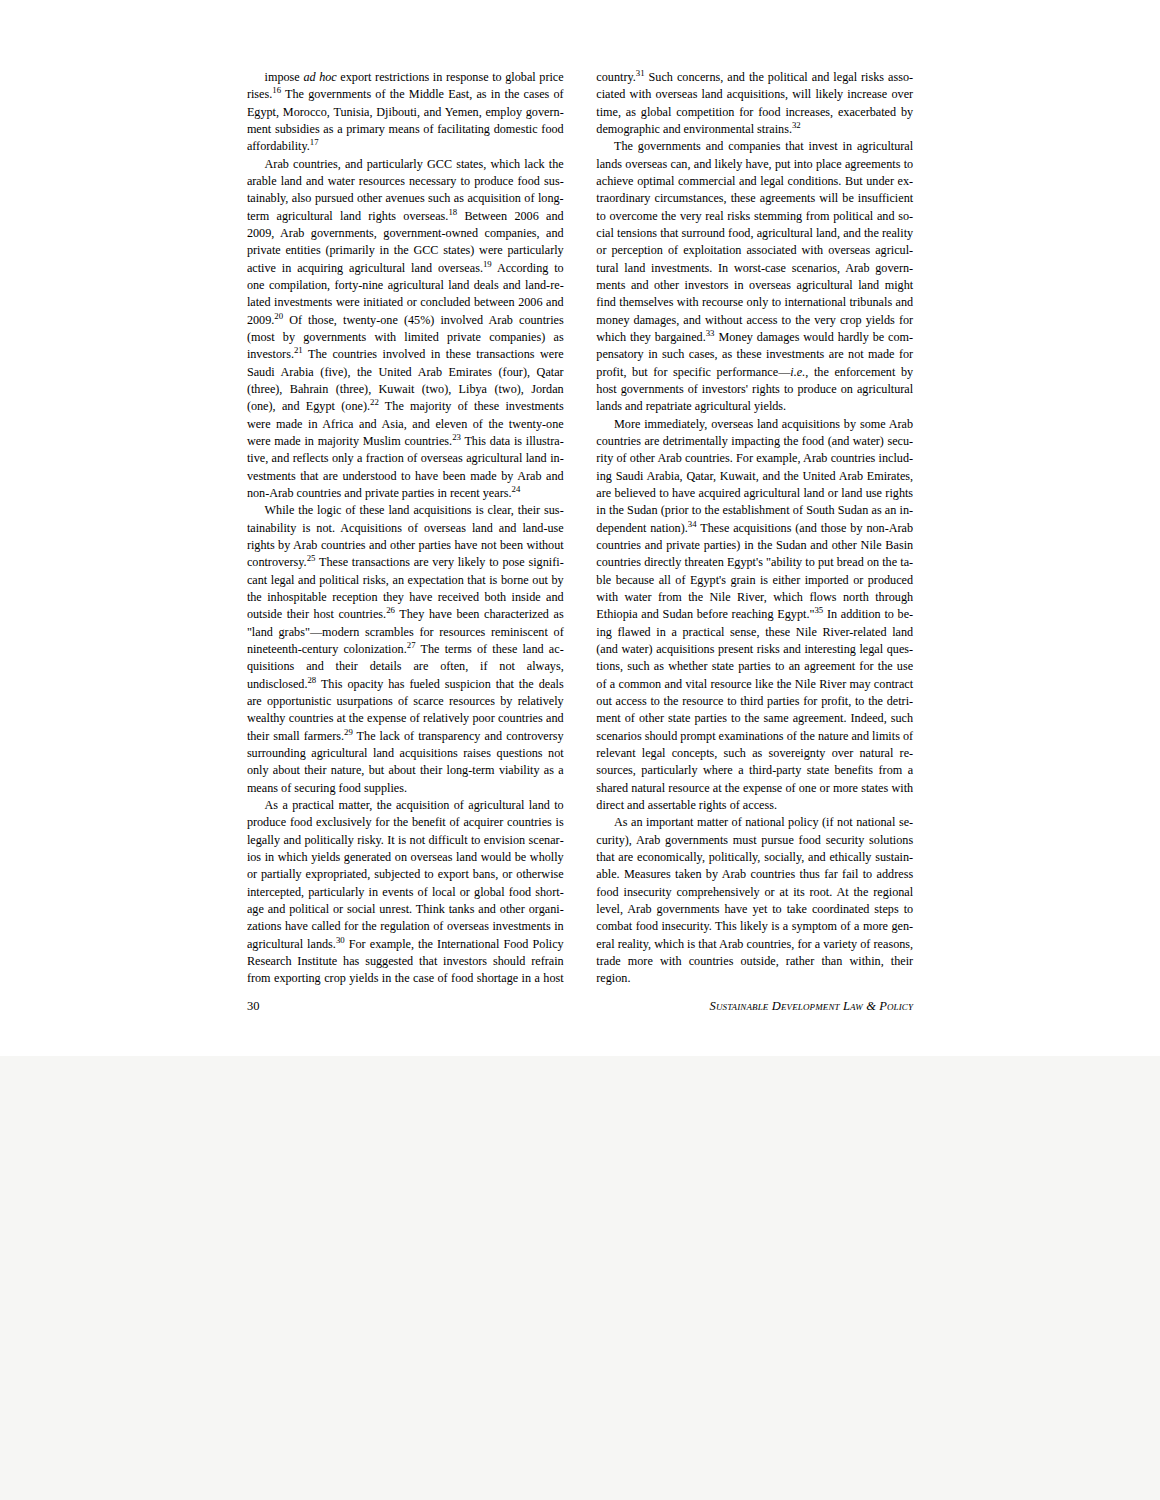impose ad hoc export restrictions in response to global price rises.16 The governments of the Middle East, as in the cases of Egypt, Morocco, Tunisia, Djibouti, and Yemen, employ government subsidies as a primary means of facilitating domestic food affordability.17
Arab countries, and particularly GCC states, which lack the arable land and water resources necessary to produce food sustainably, also pursued other avenues such as acquisition of long-term agricultural land rights overseas.18 Between 2006 and 2009, Arab governments, government-owned companies, and private entities (primarily in the GCC states) were particularly active in acquiring agricultural land overseas.19 According to one compilation, forty-nine agricultural land deals and land-related investments were initiated or concluded between 2006 and 2009.20 Of those, twenty-one (45%) involved Arab countries (most by governments with limited private companies) as investors.21 The countries involved in these transactions were Saudi Arabia (five), the United Arab Emirates (four), Qatar (three), Bahrain (three), Kuwait (two), Libya (two), Jordan (one), and Egypt (one).22 The majority of these investments were made in Africa and Asia, and eleven of the twenty-one were made in majority Muslim countries.23 This data is illustrative, and reflects only a fraction of overseas agricultural land investments that are understood to have been made by Arab and non-Arab countries and private parties in recent years.24
While the logic of these land acquisitions is clear, their sustainability is not. Acquisitions of overseas land and land-use rights by Arab countries and other parties have not been without controversy.25 These transactions are very likely to pose significant legal and political risks, an expectation that is borne out by the inhospitable reception they have received both inside and outside their host countries.26 They have been characterized as "land grabs"—modern scrambles for resources reminiscent of nineteenth-century colonization.27 The terms of these land acquisitions and their details are often, if not always, undisclosed.28 This opacity has fueled suspicion that the deals are opportunistic usurpations of scarce resources by relatively wealthy countries at the expense of relatively poor countries and their small farmers.29 The lack of transparency and controversy surrounding agricultural land acquisitions raises questions not only about their nature, but about their long-term viability as a means of securing food supplies.
As a practical matter, the acquisition of agricultural land to produce food exclusively for the benefit of acquirer countries is legally and politically risky. It is not difficult to envision scenarios in which yields generated on overseas land would be wholly or partially expropriated, subjected to export bans, or otherwise intercepted, particularly in events of local or global food shortage and political or social unrest. Think tanks and other organizations have called for the regulation of overseas investments in agricultural lands.30 For example, the International Food Policy Research Institute has suggested that investors should refrain from exporting crop yields in the case of food shortage in a host country.31 Such concerns, and the political and legal risks associated with overseas land acquisitions, will likely increase over time, as global competition for food increases, exacerbated by demographic and environmental strains.32
The governments and companies that invest in agricultural lands overseas can, and likely have, put into place agreements to achieve optimal commercial and legal conditions. But under extraordinary circumstances, these agreements will be insufficient to overcome the very real risks stemming from political and social tensions that surround food, agricultural land, and the reality or perception of exploitation associated with overseas agricultural land investments. In worst-case scenarios, Arab governments and other investors in overseas agricultural land might find themselves with recourse only to international tribunals and money damages, and without access to the very crop yields for which they bargained.33 Money damages would hardly be compensatory in such cases, as these investments are not made for profit, but for specific performance—i.e., the enforcement by host governments of investors' rights to produce on agricultural lands and repatriate agricultural yields.
More immediately, overseas land acquisitions by some Arab countries are detrimentally impacting the food (and water) security of other Arab countries. For example, Arab countries including Saudi Arabia, Qatar, Kuwait, and the United Arab Emirates, are believed to have acquired agricultural land or land use rights in the Sudan (prior to the establishment of South Sudan as an independent nation).34 These acquisitions (and those by non-Arab countries and private parties) in the Sudan and other Nile Basin countries directly threaten Egypt's "ability to put bread on the table because all of Egypt's grain is either imported or produced with water from the Nile River, which flows north through Ethiopia and Sudan before reaching Egypt."35 In addition to being flawed in a practical sense, these Nile River-related land (and water) acquisitions present risks and interesting legal questions, such as whether state parties to an agreement for the use of a common and vital resource like the Nile River may contract out access to the resource to third parties for profit, to the detriment of other state parties to the same agreement. Indeed, such scenarios should prompt examinations of the nature and limits of relevant legal concepts, such as sovereignty over natural resources, particularly where a third-party state benefits from a shared natural resource at the expense of one or more states with direct and assertable rights of access.
As an important matter of national policy (if not national security), Arab governments must pursue food security solutions that are economically, politically, socially, and ethically sustainable. Measures taken by Arab countries thus far fail to address food insecurity comprehensively or at its root. At the regional level, Arab governments have yet to take coordinated steps to combat food insecurity. This likely is a symptom of a more general reality, which is that Arab countries, for a variety of reasons, trade more with countries outside, rather than within, their region.
30 Sustainable Development Law & Policy